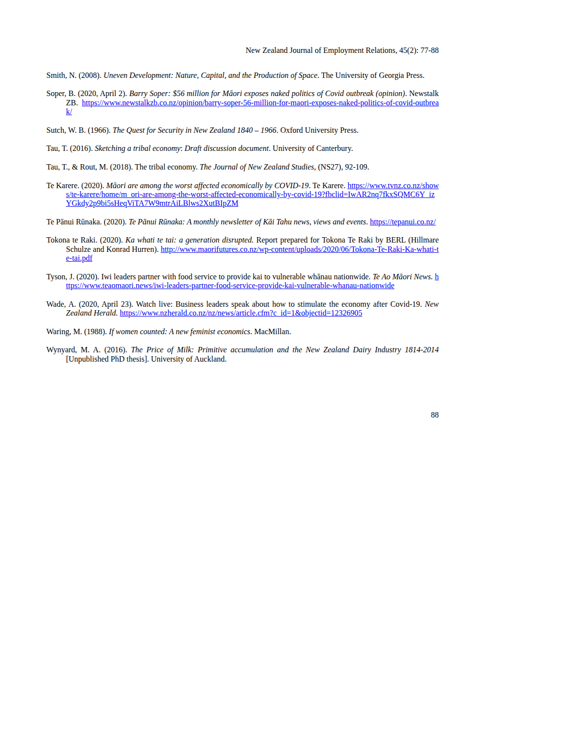New Zealand Journal of Employment Relations, 45(2): 77-88
Smith, N. (2008). Uneven Development: Nature, Capital, and the Production of Space. The University of Georgia Press.
Soper, B. (2020, April 2). Barry Soper: $56 million for Māori exposes naked politics of Covid outbreak (opinion). Newstalk ZB. https://www.newstalkzb.co.nz/opinion/barry-soper-56-million-for-maori-exposes-naked-politics-of-covid-outbreak/
Sutch, W. B. (1966). The Quest for Security in New Zealand 1840 – 1966. Oxford University Press.
Tau, T. (2016). Sketching a tribal economy: Draft discussion document. University of Canterbury.
Tau, T., & Rout, M. (2018). The tribal economy. The Journal of New Zealand Studies, (NS27), 92-109.
Te Karere. (2020). Māori are among the worst affected economically by COVID-19. Te Karere. https://www.tvnz.co.nz/shows/te-karere/home/m_ori-are-among-the-worst-affected-economically-by-covid-19?fbclid=IwAR2nq7fkxSQMC6Y_izYGkdy2p9bi5sHeqViTA7W9mtrAiLBlws2XutBIpZM
Te Pānui Rūnaka. (2020). Te Pānui Rūnaka: A monthly newsletter of Kāi Tahu news, views and events. https://tepanui.co.nz/
Tokona te Raki. (2020). Ka whati te tai: a generation disrupted. Report prepared for Tokona Te Raki by BERL (Hillmare Schulze and Konrad Hurren). http://www.maorifutures.co.nz/wp-content/uploads/2020/06/Tokona-Te-Raki-Ka-whati-te-tai.pdf
Tyson, J. (2020). Iwi leaders partner with food service to provide kai to vulnerable whānau nationwide. Te Ao Māori News. https://www.teaomaori.news/iwi-leaders-partner-food-service-provide-kai-vulnerable-whanau-nationwide
Wade, A. (2020, April 23). Watch live: Business leaders speak about how to stimulate the economy after Covid-19. New Zealand Herald. https://www.nzherald.co.nz/nz/news/article.cfm?c_id=1&objectid=12326905
Waring, M. (1988). If women counted: A new feminist economics. MacMillan.
Wynyard, M. A. (2016). The Price of Milk: Primitive accumulation and the New Zealand Dairy Industry 1814-2014 [Unpublished PhD thesis]. University of Auckland.
88